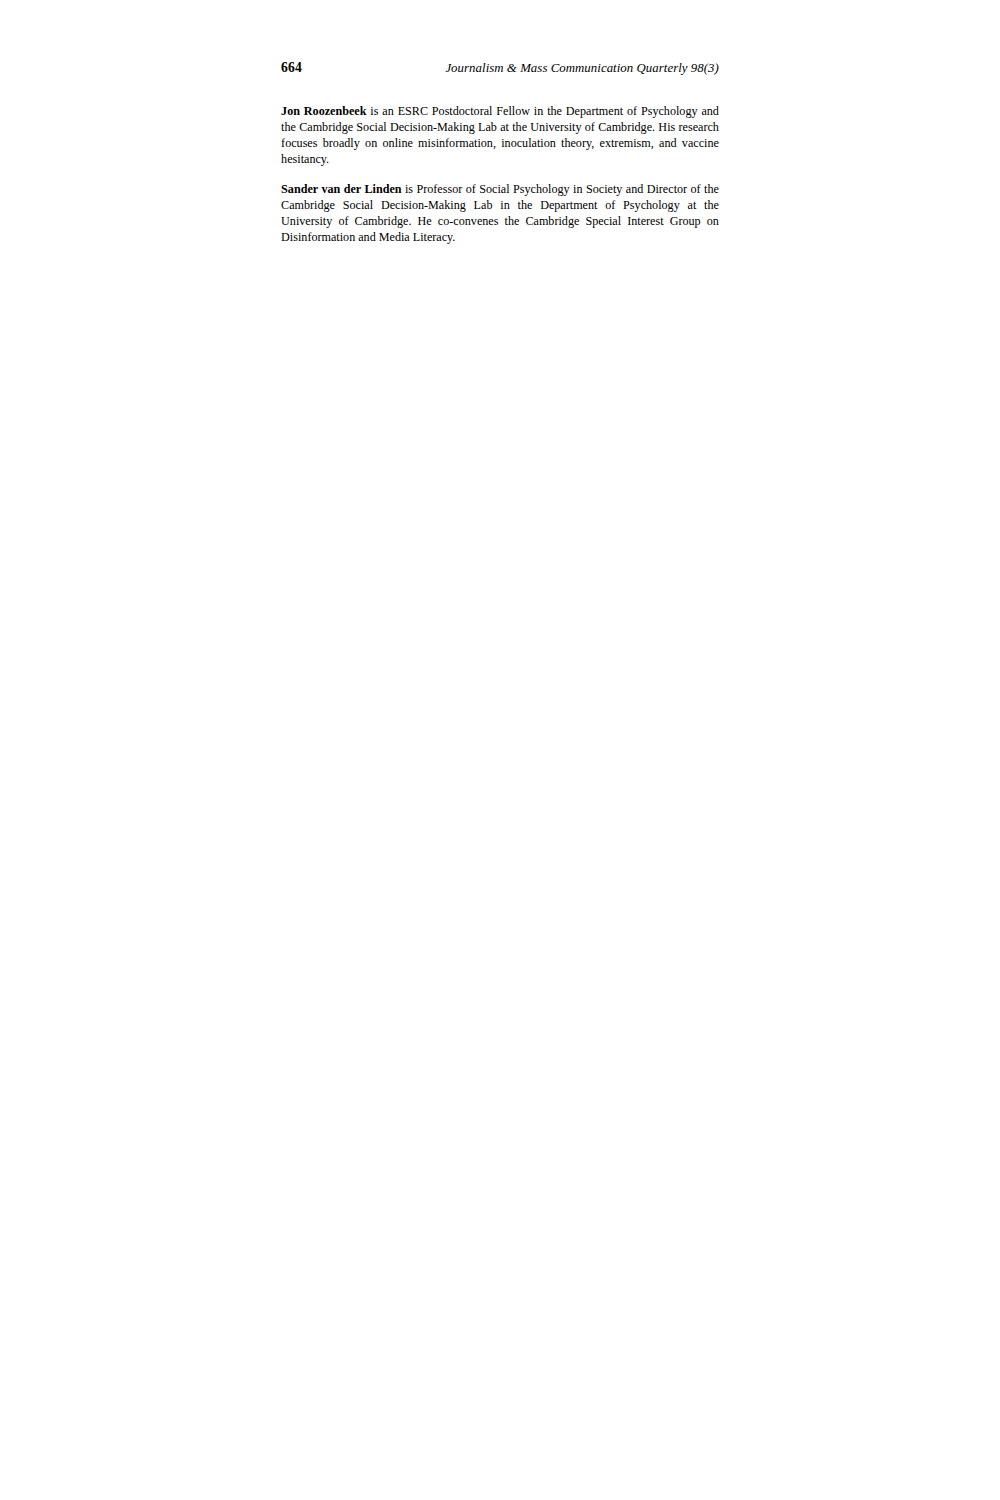664 Journalism & Mass Communication Quarterly 98(3)
Jon Roozenbeek is an ESRC Postdoctoral Fellow in the Department of Psychology and the Cambridge Social Decision-Making Lab at the University of Cambridge. His research focuses broadly on online misinformation, inoculation theory, extremism, and vaccine hesitancy.
Sander van der Linden is Professor of Social Psychology in Society and Director of the Cambridge Social Decision-Making Lab in the Department of Psychology at the University of Cambridge. He co-convenes the Cambridge Special Interest Group on Disinformation and Media Literacy.